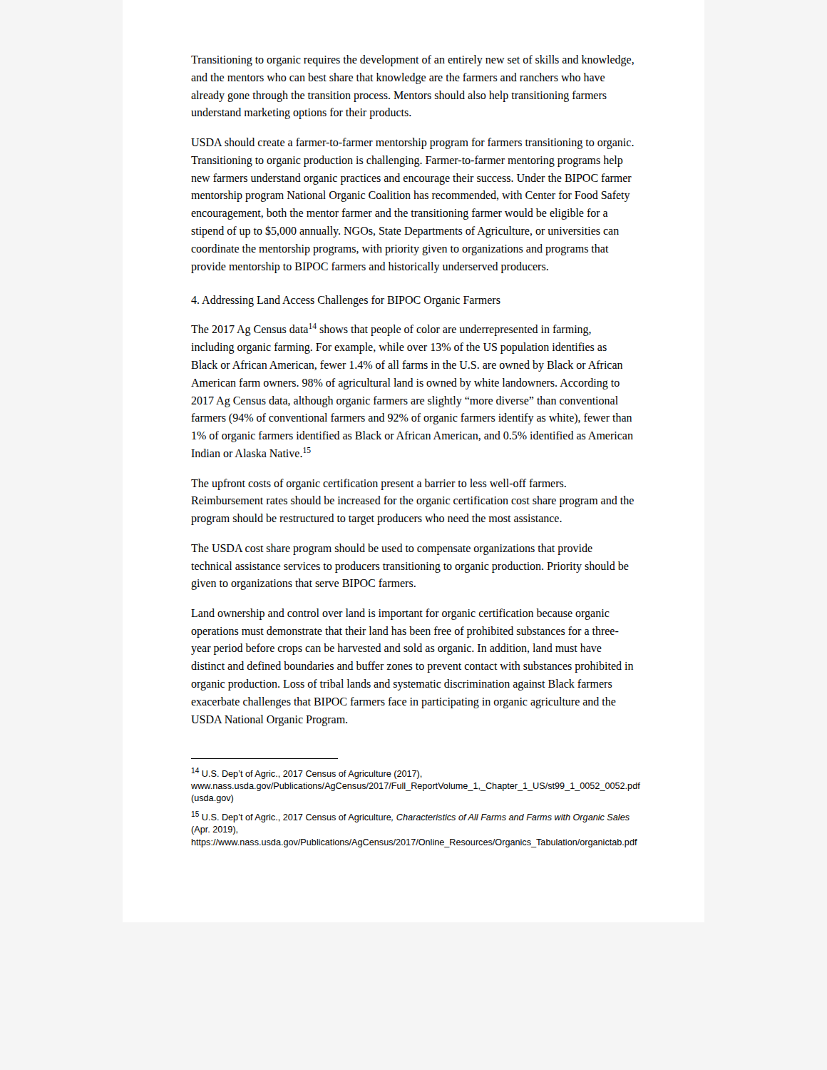Transitioning to organic requires the development of an entirely new set of skills and knowledge, and the mentors who can best share that knowledge are the farmers and ranchers who have already gone through the transition process. Mentors should also help transitioning farmers understand marketing options for their products.
USDA should create a farmer-to-farmer mentorship program for farmers transitioning to organic. Transitioning to organic production is challenging. Farmer-to-farmer mentoring programs help new farmers understand organic practices and encourage their success. Under the BIPOC farmer mentorship program National Organic Coalition has recommended, with Center for Food Safety encouragement, both the mentor farmer and the transitioning farmer would be eligible for a stipend of up to $5,000 annually. NGOs, State Departments of Agriculture, or universities can coordinate the mentorship programs, with priority given to organizations and programs that provide mentorship to BIPOC farmers and historically underserved producers.
4. Addressing Land Access Challenges for BIPOC Organic Farmers
The 2017 Ag Census data14 shows that people of color are underrepresented in farming, including organic farming. For example, while over 13% of the US population identifies as Black or African American, fewer 1.4% of all farms in the U.S. are owned by Black or African American farm owners. 98% of agricultural land is owned by white landowners. According to 2017 Ag Census data, although organic farmers are slightly “more diverse” than conventional farmers (94% of conventional farmers and 92% of organic farmers identify as white), fewer than 1% of organic farmers identified as Black or African American, and 0.5% identified as American Indian or Alaska Native.15
The upfront costs of organic certification present a barrier to less well-off farmers. Reimbursement rates should be increased for the organic certification cost share program and the program should be restructured to target producers who need the most assistance.
The USDA cost share program should be used to compensate organizations that provide technical assistance services to producers transitioning to organic production. Priority should be given to organizations that serve BIPOC farmers.
Land ownership and control over land is important for organic certification because organic operations must demonstrate that their land has been free of prohibited substances for a three-year period before crops can be harvested and sold as organic. In addition, land must have distinct and defined boundaries and buffer zones to prevent contact with substances prohibited in organic production. Loss of tribal lands and systematic discrimination against Black farmers exacerbate challenges that BIPOC farmers face in participating in organic agriculture and the USDA National Organic Program.
14 U.S. Dep’t of Agric., 2017 Census of Agriculture (2017), www.nass.usda.gov/Publications/AgCensus/2017/Full_ReportVolume_1,_Chapter_1_US/st99_1_0052_0052.pdf (usda.gov)
15 U.S. Dep’t of Agric., 2017 Census of Agriculture, Characteristics of All Farms and Farms with Organic Sales (Apr. 2019), https://www.nass.usda.gov/Publications/AgCensus/2017/Online_Resources/Organics_Tabulation/organictab.pdf